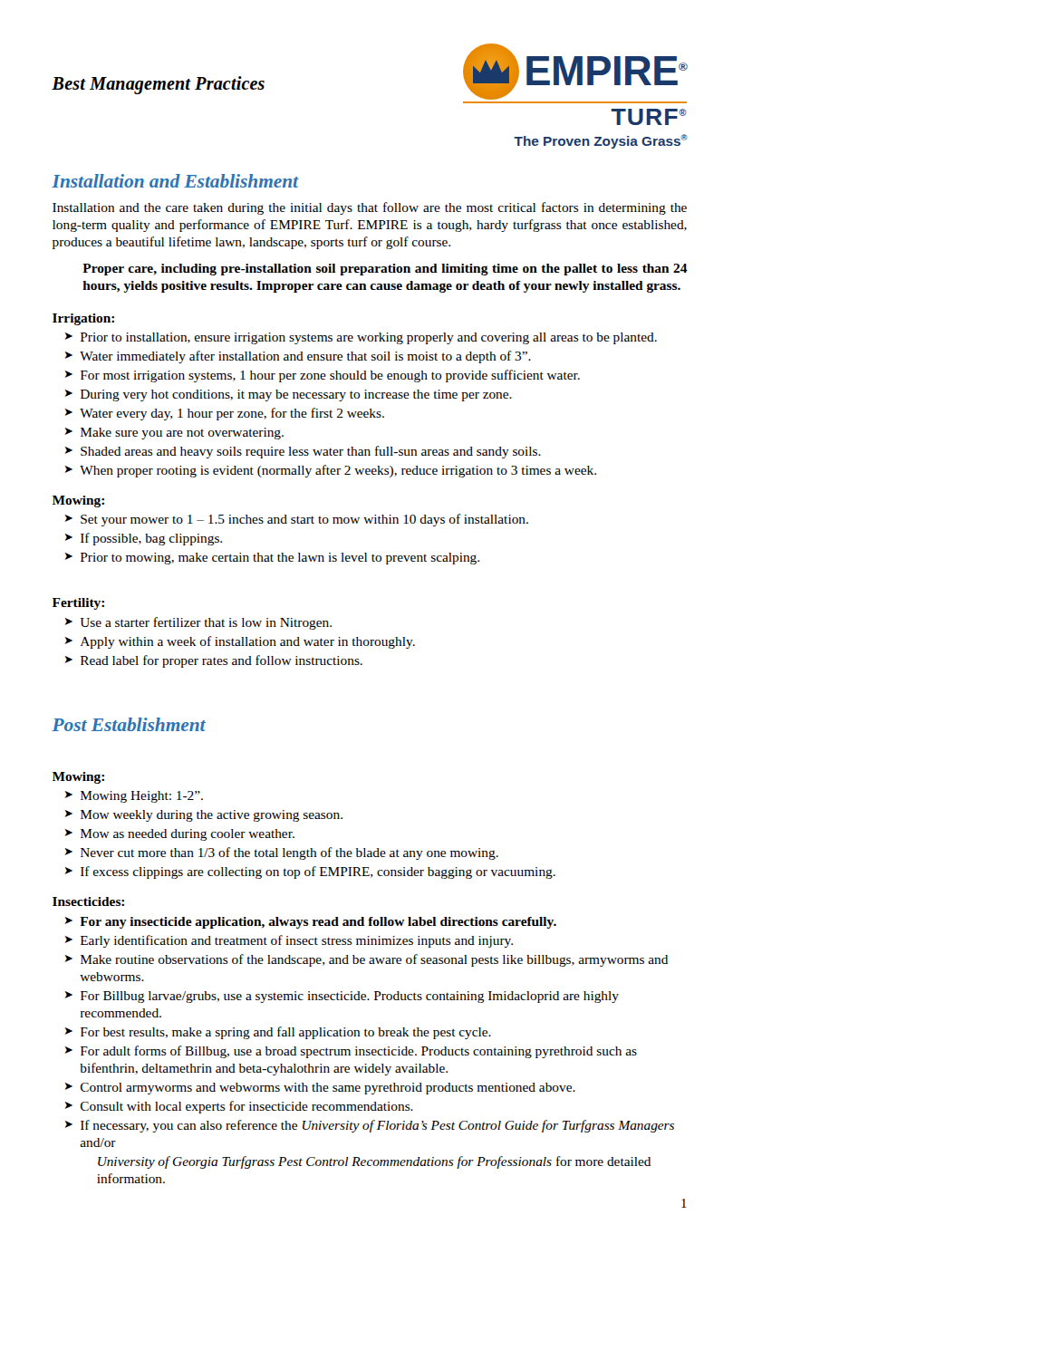Best Management Practices
EMPIRE®
TURF®
The Proven Zoysia Grass®
Installation and Establishment
Installation and the care taken during the initial days that follow are the most critical factors in determining the long-term quality and performance of EMPIRE Turf. EMPIRE is a tough, hardy turfgrass that once established, produces a beautiful lifetime lawn, landscape, sports turf or golf course.
Proper care, including pre-installation soil preparation and limiting time on the pallet to less than 24 hours, yields positive results. Improper care can cause damage or death of your newly installed grass.
Irrigation:
Prior to installation, ensure irrigation systems are working properly and covering all areas to be planted.
Water immediately after installation and ensure that soil is moist to a depth of 3”.
For most irrigation systems, 1 hour per zone should be enough to provide sufficient water.
During very hot conditions, it may be necessary to increase the time per zone.
Water every day, 1 hour per zone, for the first 2 weeks.
Make sure you are not overwatering.
Shaded areas and heavy soils require less water than full-sun areas and sandy soils.
When proper rooting is evident (normally after 2 weeks), reduce irrigation to 3 times a week.
Mowing:
Set your mower to 1 – 1.5 inches and start to mow within 10 days of installation.
If possible, bag clippings.
Prior to mowing, make certain that the lawn is level to prevent scalping.
Fertility:
Use a starter fertilizer that is low in Nitrogen.
Apply within a week of installation and water in thoroughly.
Read label for proper rates and follow instructions.
Post Establishment
Mowing:
Mowing Height: 1-2”.
Mow weekly during the active growing season.
Mow as needed during cooler weather.
Never cut more than 1/3 of the total length of the blade at any one mowing.
If excess clippings are collecting on top of EMPIRE, consider bagging or vacuuming.
Insecticides:
For any insecticide application, always read and follow label directions carefully.
Early identification and treatment of insect stress minimizes inputs and injury.
Make routine observations of the landscape, and be aware of seasonal pests like billbugs, armyworms and webworms.
For Billbug larvae/grubs, use a systemic insecticide. Products containing Imidacloprid are highly recommended.
For best results, make a spring and fall application to break the pest cycle.
For adult forms of Billbug, use a broad spectrum insecticide. Products containing pyrethroid such as bifenthrin, deltamethrin and beta-cyhalothrin are widely available.
Control armyworms and webworms with the same pyrethroid products mentioned above.
Consult with local experts for insecticide recommendations.
If necessary, you can also reference the University of Florida’s Pest Control Guide for Turfgrass Managers and/or
University of Georgia Turfgrass Pest Control Recommendations for Professionals for more detailed information.
1